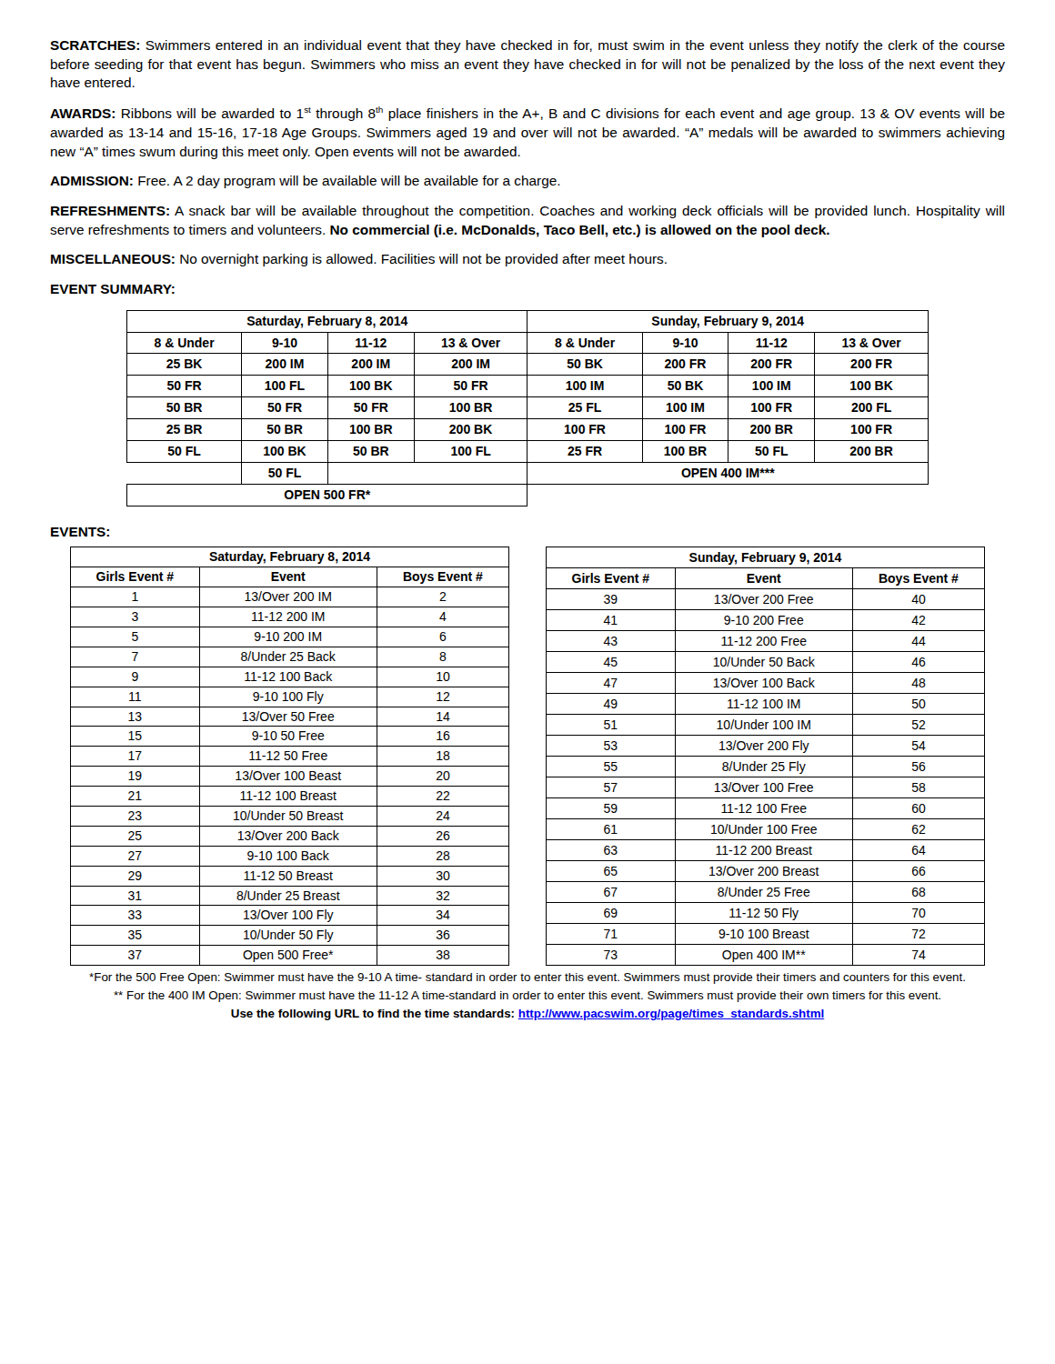SCRATCHES: Swimmers entered in an individual event that they have checked in for, must swim in the event unless they notify the clerk of the course before seeding for that event has begun. Swimmers who miss an event they have checked in for will not be penalized by the loss of the next event they have entered.
AWARDS: Ribbons will be awarded to 1st through 8th place finishers in the A+, B and C divisions for each event and age group. 13 & OV events will be awarded as 13-14 and 15-16, 17-18 Age Groups. Swimmers aged 19 and over will not be awarded. “A” medals will be awarded to swimmers achieving new “A” times swum during this meet only. Open events will not be awarded.
ADMISSION: Free. A 2 day program will be available will be available for a charge.
REFRESHMENTS: A snack bar will be available throughout the competition. Coaches and working deck officials will be provided lunch. Hospitality will serve refreshments to timers and volunteers. No commercial (i.e. McDonalds, Taco Bell, etc.) is allowed on the pool deck.
MISCELLANEOUS: No overnight parking is allowed. Facilities will not be provided after meet hours.
EVENT SUMMARY:
| Saturday, February 8, 2014 | Sunday, February 9, 2014 |
| --- | --- |
| 8 & Under | 9-10 | 11-12 | 13 & Over | 8 & Under | 9-10 | 11-12 | 13 & Over |
| 25 BK | 200 IM | 200 IM | 200 IM | 50 BK | 200 FR | 200 FR | 200 FR |
| 50 FR | 100 FL | 100 BK | 50 FR | 100 IM | 50 BK | 100 IM | 100 BK |
| 50 BR | 50 FR | 50 FR | 100 BR | 25 FL | 100 IM | 100 FR | 200 FL |
| 25 BR | 50 BR | 100 BR | 200 BK | 100 FR | 100 FR | 200 BR | 100 FR |
| 50 FL | 100 BK | 50 BR | 100 FL | 25 FR | 100 BR | 50 FL | 200 BR |
| | 50 FL | | | OPEN 400 IM*** |
| OPEN 500 FR* | | | | |
EVENTS:
| Saturday, February 8, 2014 |
| --- |
| Girls Event # | Event | Boys Event # |
| 1 | 13/Over 200 IM | 2 |
| 3 | 11-12 200 IM | 4 |
| 5 | 9-10 200 IM | 6 |
| 7 | 8/Under 25 Back | 8 |
| 9 | 11-12 100 Back | 10 |
| 11 | 9-10 100 Fly | 12 |
| 13 | 13/Over 50 Free | 14 |
| 15 | 9-10 50 Free | 16 |
| 17 | 11-12 50 Free | 18 |
| 19 | 13/Over 100 Beast | 20 |
| 21 | 11-12 100 Breast | 22 |
| 23 | 10/Under 50 Breast | 24 |
| 25 | 13/Over 200 Back | 26 |
| 27 | 9-10 100 Back | 28 |
| 29 | 11-12 50 Breast | 30 |
| 31 | 8/Under 25 Breast | 32 |
| 33 | 13/Over 100 Fly | 34 |
| 35 | 10/Under 50 Fly | 36 |
| 37 | Open 500 Free* | 38 |
| Sunday, February 9, 2014 |
| --- |
| Girls Event # | Event | Boys Event # |
| 39 | 13/Over 200 Free | 40 |
| 41 | 9-10 200 Free | 42 |
| 43 | 11-12 200 Free | 44 |
| 45 | 10/Under 50 Back | 46 |
| 47 | 13/Over 100 Back | 48 |
| 49 | 11-12 100 IM | 50 |
| 51 | 10/Under 100 IM | 52 |
| 53 | 13/Over 200 Fly | 54 |
| 55 | 8/Under 25 Fly | 56 |
| 57 | 13/Over 100 Free | 58 |
| 59 | 11-12 100 Free | 60 |
| 61 | 10/Under 100 Free | 62 |
| 63 | 11-12 200 Breast | 64 |
| 65 | 13/Over 200 Breast | 66 |
| 67 | 8/Under 25 Free | 68 |
| 69 | 11-12 50 Fly | 70 |
| 71 | 9-10 100 Breast | 72 |
| 73 | Open 400 IM** | 74 |
*For the 500 Free Open: Swimmer must have the 9-10 A time- standard in order to enter this event. Swimmers must provide their timers and counters for this event.
** For the 400 IM Open: Swimmer must have the 11-12 A time-standard in order to enter this event. Swimmers must provide their own timers for this event.
Use the following URL to find the time standards: http://www.pacswim.org/page/times_standards.shtml